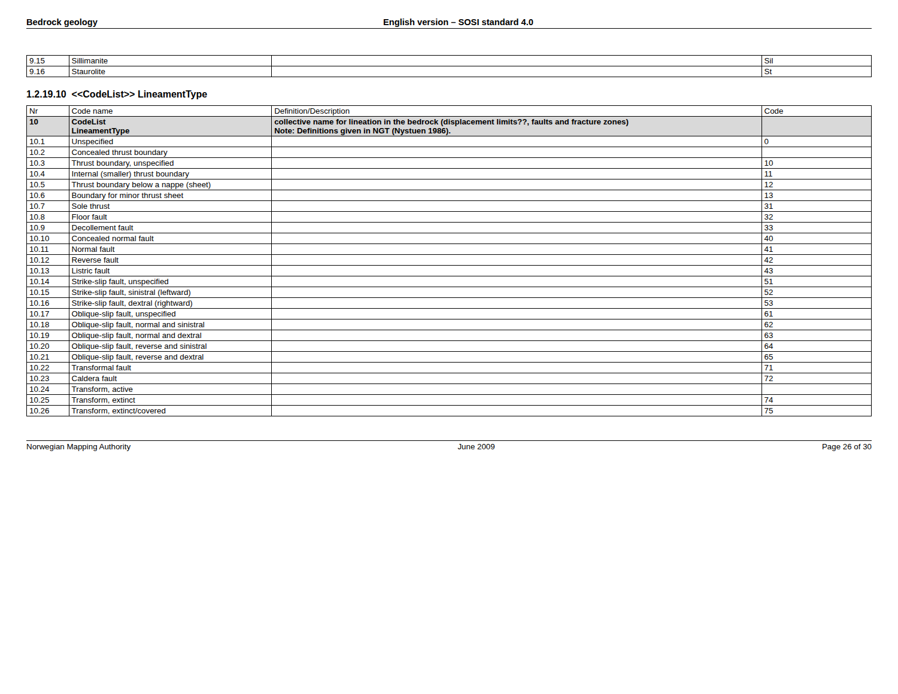Bedrock geology
English version – SOSI standard 4.0
| 9.15 | Sillimanite | | Sil |
| 9.16 | Staurolite | | St |
1.2.19.10 <<CodeList>> LineamentType
| Nr | Code name | Definition/Description | Code |
| --- | --- | --- | --- |
| 10 | CodeList LineamentType | collective name for lineation in the bedrock (displacement limits??, faults and fracture zones) Note: Definitions given in NGT (Nystuen 1986). | |
| 10.1 | Unspecified | | 0 |
| 10.2 | Concealed thrust boundary | | |
| 10.3 | Thrust boundary, unspecified | | 10 |
| 10.4 | Internal (smaller) thrust boundary | | 11 |
| 10.5 | Thrust boundary below a nappe (sheet) | | 12 |
| 10.6 | Boundary for minor thrust sheet | | 13 |
| 10.7 | Sole thrust | | 31 |
| 10.8 | Floor fault | | 32 |
| 10.9 | Decollement fault | | 33 |
| 10.10 | Concealed normal fault | | 40 |
| 10.11 | Normal fault | | 41 |
| 10.12 | Reverse fault | | 42 |
| 10.13 | Listric fault | | 43 |
| 10.14 | Strike-slip fault, unspecified | | 51 |
| 10.15 | Strike-slip fault, sinistral (leftward) | | 52 |
| 10.16 | Strike-slip fault, dextral (rightward) | | 53 |
| 10.17 | Oblique-slip fault, unspecified | | 61 |
| 10.18 | Oblique-slip fault, normal and sinistral | | 62 |
| 10.19 | Oblique-slip fault, normal and dextral | | 63 |
| 10.20 | Oblique-slip fault, reverse and sinistral | | 64 |
| 10.21 | Oblique-slip fault, reverse and dextral | | 65 |
| 10.22 | Transformal fault | | 71 |
| 10.23 | Caldera fault | | 72 |
| 10.24 | Transform, active | | |
| 10.25 | Transform, extinct | | 74 |
| 10.26 | Transform, extinct/covered | | 75 |
Norwegian Mapping Authority
June 2009
Page 26 of 30